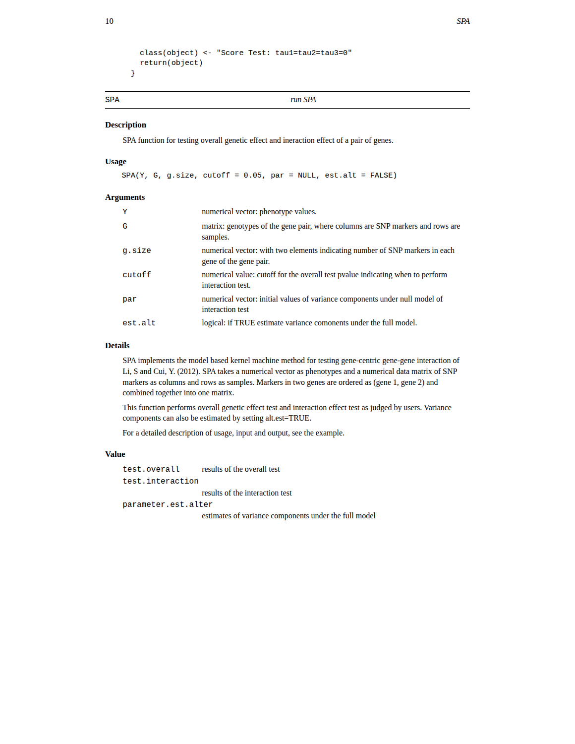10 SPA
    class(object) <- "Score Test: tau1=tau2=tau3=0"
    return(object)
  }
SPA run SPA
Description
SPA function for testing overall genetic effect and ineraction effect of a pair of genes.
Usage
SPA(Y, G, g.size, cutoff = 0.05, par = NULL, est.alt = FALSE)
Arguments
Y
numerical vector: phenotype values.
G
matrix: genotypes of the gene pair, where columns are SNP markers and rows are samples.
g.size
numerical vector: with two elements indicating number of SNP markers in each gene of the gene pair.
cutoff
numerical value: cutoff for the overall test pvalue indicating when to perform interaction test.
par
numerical vector: initial values of variance components under null model of interaction test
est.alt
logical: if TRUE estimate variance comonents under the full model.
Details
SPA implements the model based kernel machine method for testing gene-centric gene-gene interaction of Li, S and Cui, Y. (2012). SPA takes a numerical vector as phenotypes and a numerical data matrix of SNP markers as columns and rows as samples. Markers in two genes are ordered as (gene 1, gene 2) and combined together into one matrix.
This function performs overall genetic effect test and interaction effect test as judged by users. Variance components can also be estimated by setting alt.est=TRUE.
For a detailed description of usage, input and output, see the example.
Value
test.overall
results of the overall test
test.interaction
results of the interaction test
parameter.est.alter
estimates of variance components under the full model